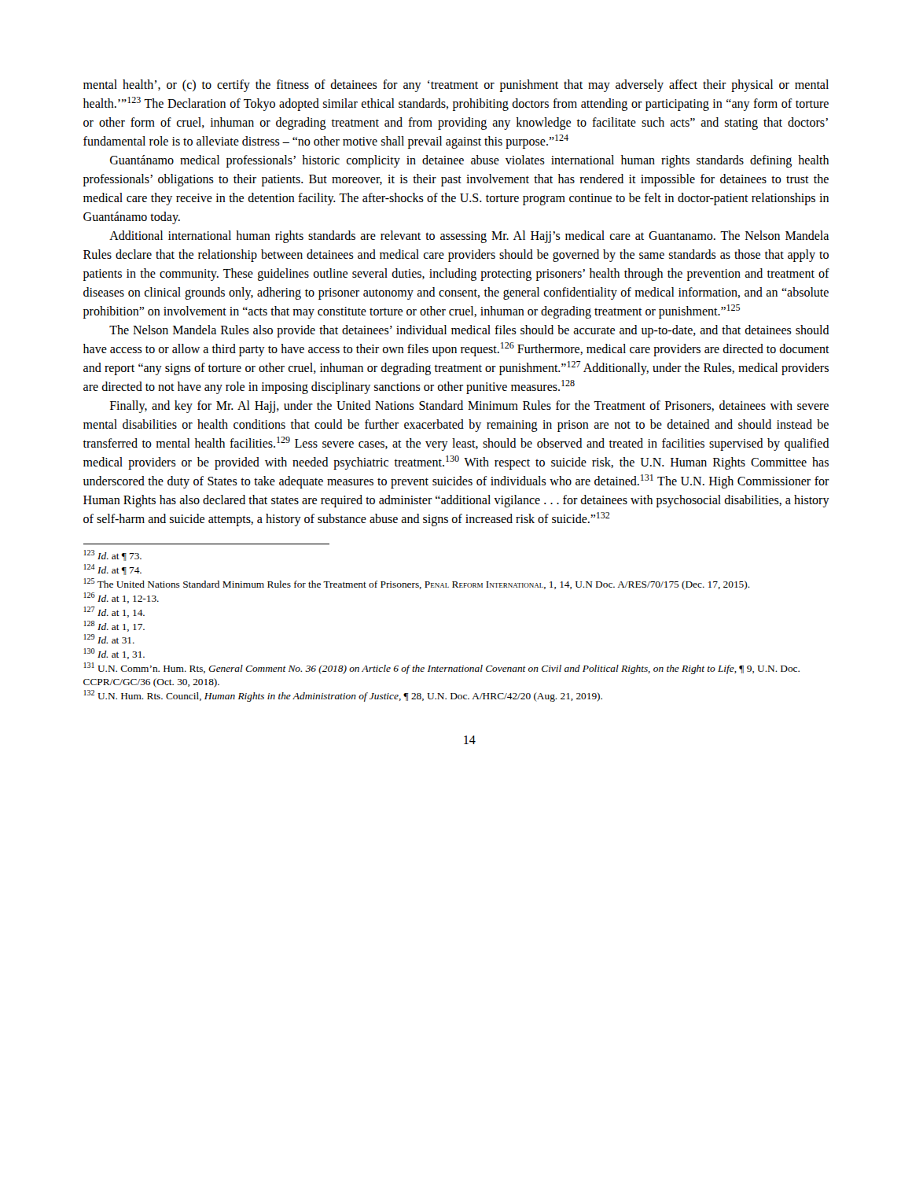mental health’, or (c) to certify the fitness of detainees for any ‘treatment or punishment that may adversely affect their physical or mental health.’”123 The Declaration of Tokyo adopted similar ethical standards, prohibiting doctors from attending or participating in “any form of torture or other form of cruel, inhuman or degrading treatment and from providing any knowledge to facilitate such acts” and stating that doctors’ fundamental role is to alleviate distress – “no other motive shall prevail against this purpose.”124
Guantánamo medical professionals’ historic complicity in detainee abuse violates international human rights standards defining health professionals’ obligations to their patients. But moreover, it is their past involvement that has rendered it impossible for detainees to trust the medical care they receive in the detention facility. The after-shocks of the U.S. torture program continue to be felt in doctor-patient relationships in Guantánamo today.
Additional international human rights standards are relevant to assessing Mr. Al Hajj’s medical care at Guantanamo. The Nelson Mandela Rules declare that the relationship between detainees and medical care providers should be governed by the same standards as those that apply to patients in the community. These guidelines outline several duties, including protecting prisoners’ health through the prevention and treatment of diseases on clinical grounds only, adhering to prisoner autonomy and consent, the general confidentiality of medical information, and an “absolute prohibition” on involvement in “acts that may constitute torture or other cruel, inhuman or degrading treatment or punishment.”125
The Nelson Mandela Rules also provide that detainees’ individual medical files should be accurate and up-to-date, and that detainees should have access to or allow a third party to have access to their own files upon request.126 Furthermore, medical care providers are directed to document and report “any signs of torture or other cruel, inhuman or degrading treatment or punishment.”127 Additionally, under the Rules, medical providers are directed to not have any role in imposing disciplinary sanctions or other punitive measures.128
Finally, and key for Mr. Al Hajj, under the United Nations Standard Minimum Rules for the Treatment of Prisoners, detainees with severe mental disabilities or health conditions that could be further exacerbated by remaining in prison are not to be detained and should instead be transferred to mental health facilities.129 Less severe cases, at the very least, should be observed and treated in facilities supervised by qualified medical providers or be provided with needed psychiatric treatment.130 With respect to suicide risk, the U.N. Human Rights Committee has underscored the duty of States to take adequate measures to prevent suicides of individuals who are detained.131 The U.N. High Commissioner for Human Rights has also declared that states are required to administer “additional vigilance . . . for detainees with psychosocial disabilities, a history of self-harm and suicide attempts, a history of substance abuse and signs of increased risk of suicide.”132
123 Id. at ¶ 73.
124 Id. at ¶ 74.
125 The United Nations Standard Minimum Rules for the Treatment of Prisoners, Penal Reform International, 1, 14, U.N Doc. A/RES/70/175 (Dec. 17, 2015).
126 Id. at 1, 12-13.
127 Id. at 1, 14.
128 Id. at 1, 17.
129 Id. at 31.
130 Id. at 1, 31.
131 U.N. Comm’n. Hum. Rts, General Comment No. 36 (2018) on Article 6 of the International Covenant on Civil and Political Rights, on the Right to Life, ¶ 9, U.N. Doc. CCPR/C/GC/36 (Oct. 30, 2018).
132 U.N. Hum. Rts. Council, Human Rights in the Administration of Justice, ¶ 28, U.N. Doc. A/HRC/42/20 (Aug. 21, 2019).
14